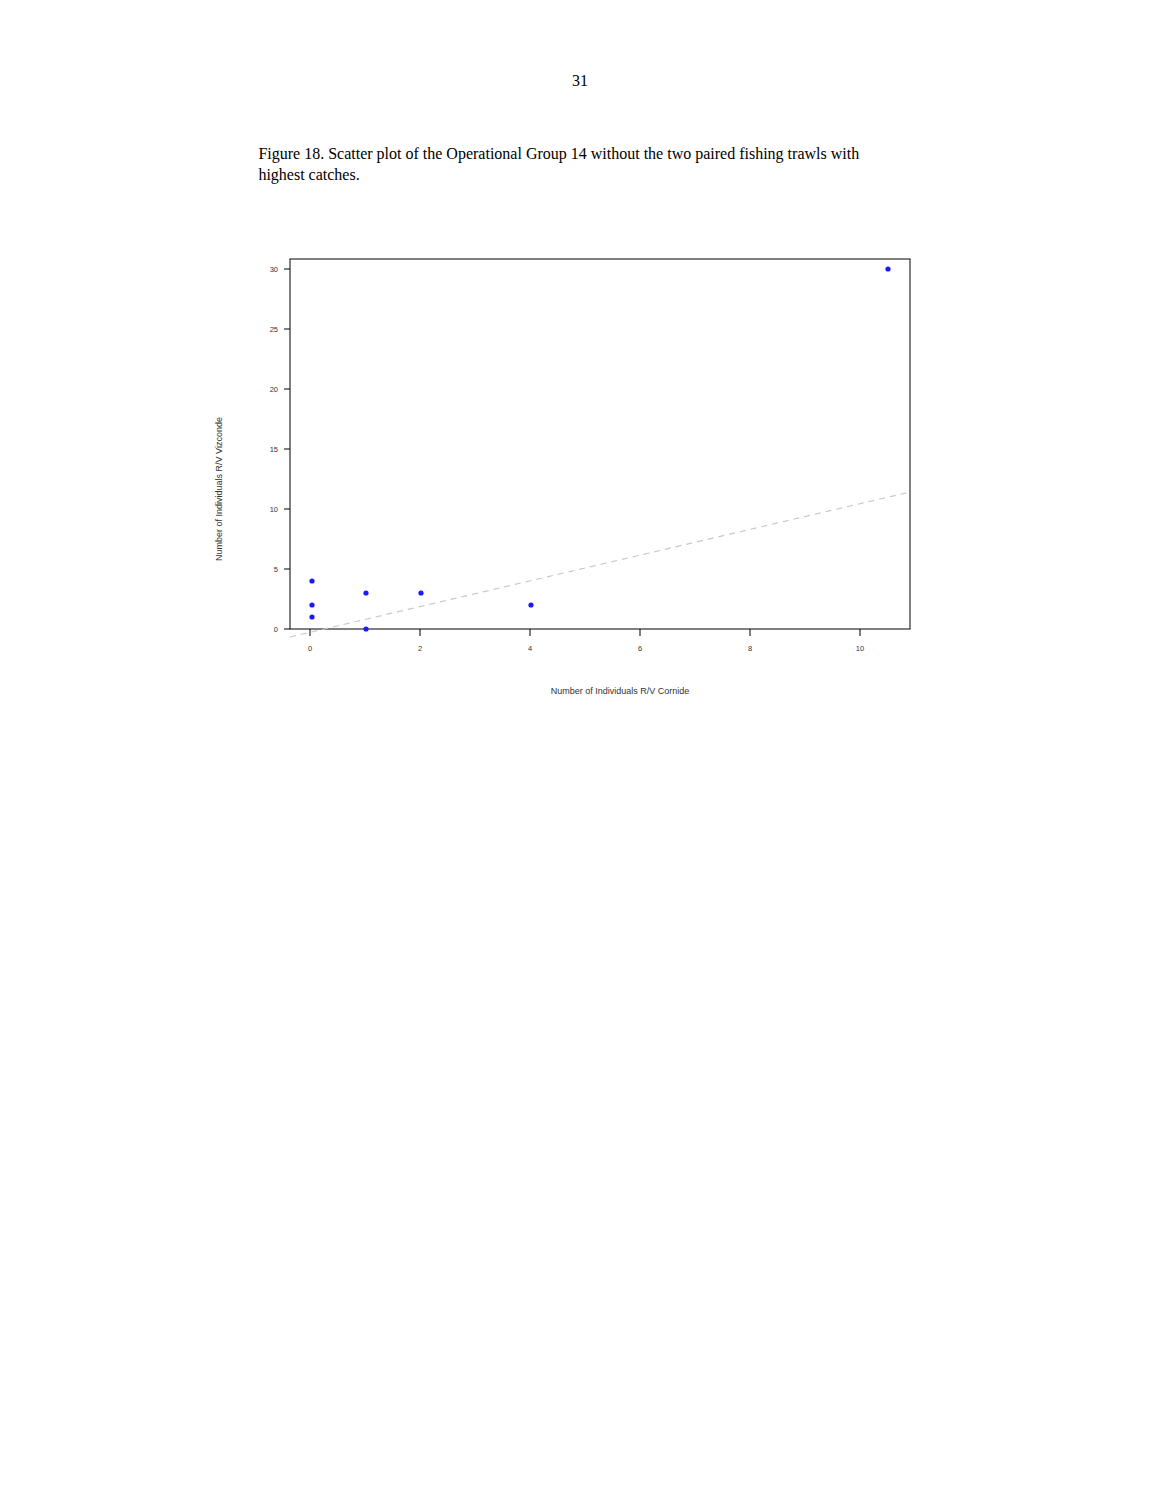31
Figure 18. Scatter plot of the Operational Group 14 without the two paired fishing trawls with highest catches.
Number of Individuals R/V Vizconde Number of Individuals R/V Cornide 0 5 10 15 20 25 30 0 2 4 6 8 10